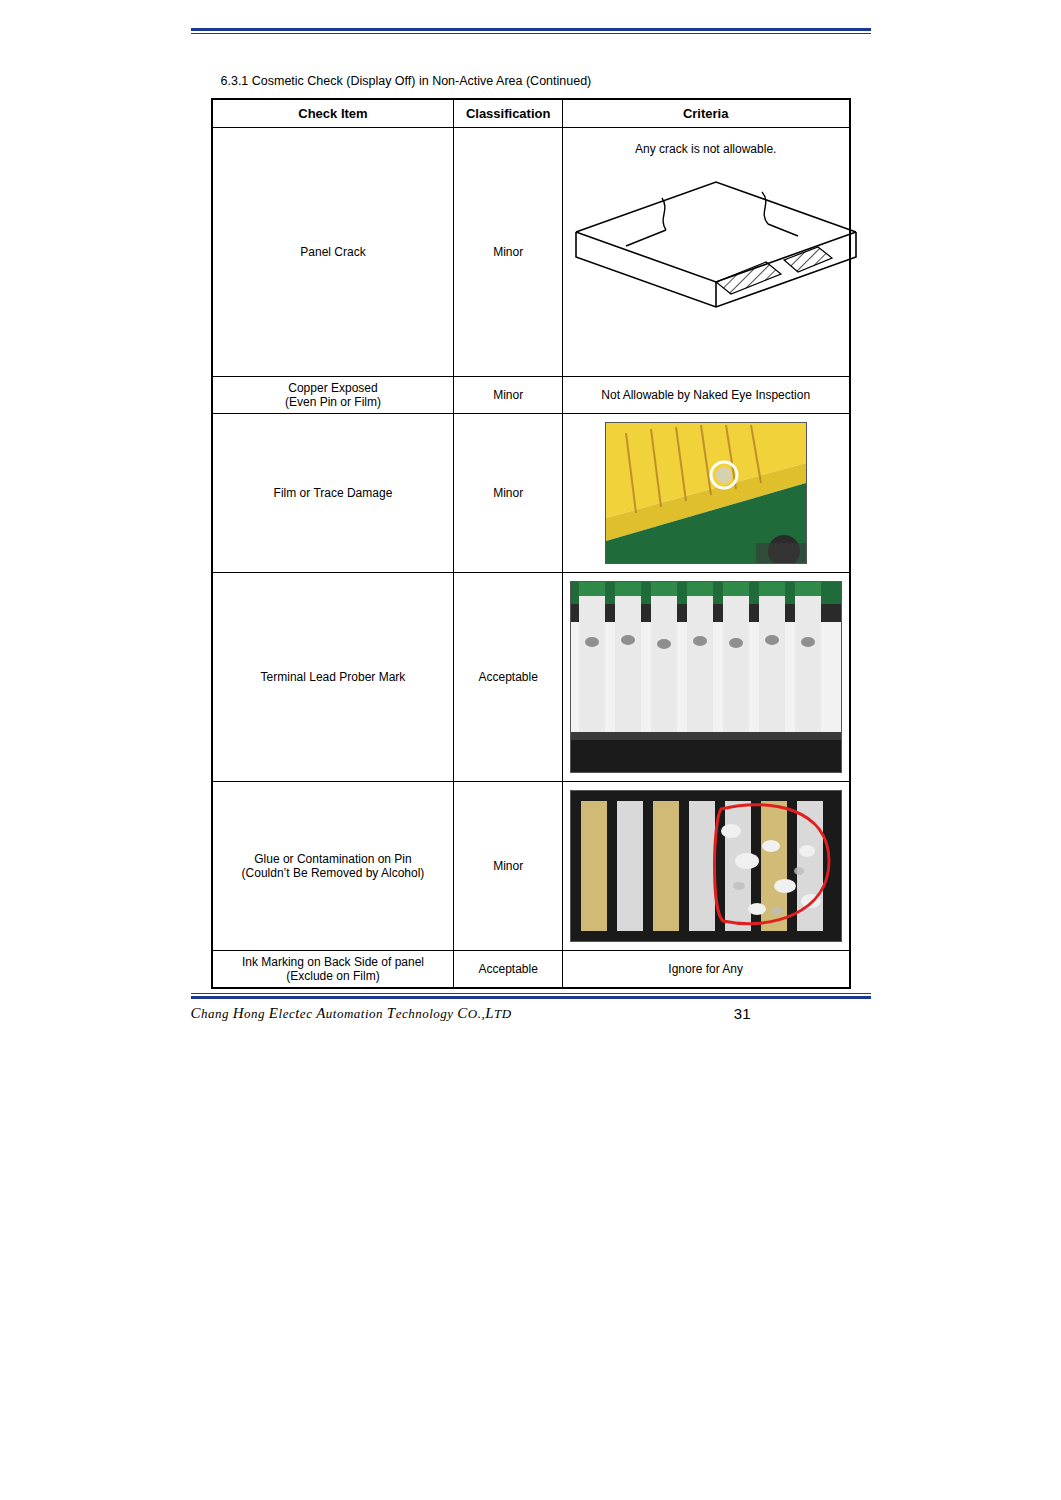6.3.1 Cosmetic Check (Display Off) in Non-Active Area (Continued)
| Check Item | Classification | Criteria |
| --- | --- | --- |
| Panel Crack | Minor | Any crack is not allowable. |
| Copper Exposed (Even Pin or Film) | Minor | Not Allowable by Naked Eye Inspection |
| Film or Trace Damage | Minor | |
| Terminal Lead Prober Mark | Acceptable | |
| Glue or Contamination on Pin (Couldn’t Be Removed by Alcohol) | Minor | |
| Ink Marking on Back Side of panel (Exclude on Film) | Acceptable | Ignore for Any |
Chang Hong Electec Automation Technology CO.,LTD
31